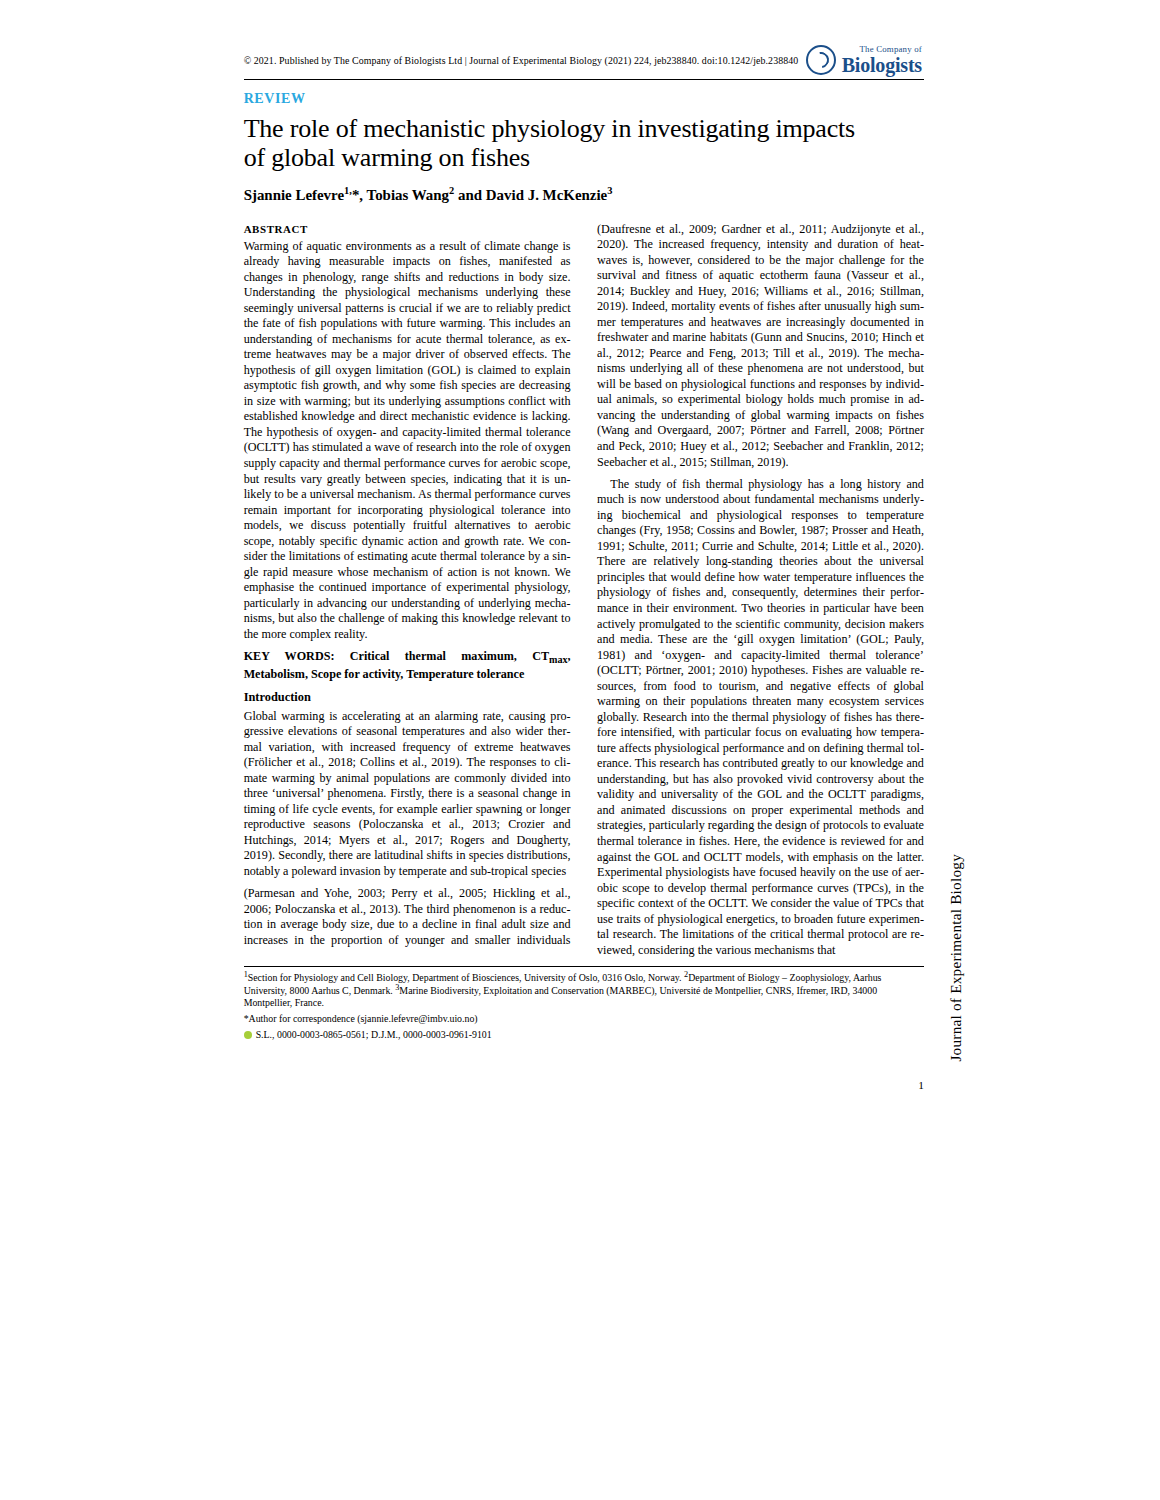© 2021. Published by The Company of Biologists Ltd | Journal of Experimental Biology (2021) 224, jeb238840. doi:10.1242/jeb.238840
The Company of Biologists
REVIEW
The role of mechanistic physiology in investigating impacts
of global warming on fishes
Sjannie Lefevre1,*, Tobias Wang2 and David J. McKenzie3
ABSTRACT
Warming of aquatic environments as a result of climate change is already having measurable impacts on fishes, manifested as changes in phenology, range shifts and reductions in body size. Understanding the physiological mechanisms underlying these seemingly universal patterns is crucial if we are to reliably predict the fate of fish populations with future warming. This includes an understanding of mechanisms for acute thermal tolerance, as extreme heatwaves may be a major driver of observed effects. The hypothesis of gill oxygen limitation (GOL) is claimed to explain asymptotic fish growth, and why some fish species are decreasing in size with warming; but its underlying assumptions conflict with established knowledge and direct mechanistic evidence is lacking. The hypothesis of oxygen- and capacity-limited thermal tolerance (OCLTT) has stimulated a wave of research into the role of oxygen supply capacity and thermal performance curves for aerobic scope, but results vary greatly between species, indicating that it is unlikely to be a universal mechanism. As thermal performance curves remain important for incorporating physiological tolerance into models, we discuss potentially fruitful alternatives to aerobic scope, notably specific dynamic action and growth rate. We consider the limitations of estimating acute thermal tolerance by a single rapid measure whose mechanism of action is not known. We emphasise the continued importance of experimental physiology, particularly in advancing our understanding of underlying mechanisms, but also the challenge of making this knowledge relevant to the more complex reality.
KEY WORDS: Critical thermal maximum, CTmax, Metabolism, Scope for activity, Temperature tolerance
Introduction
Global warming is accelerating at an alarming rate, causing progressive elevations of seasonal temperatures and also wider thermal variation, with increased frequency of extreme heatwaves (Frölicher et al., 2018; Collins et al., 2019). The responses to climate warming by animal populations are commonly divided into three ‘universal’ phenomena. Firstly, there is a seasonal change in timing of life cycle events, for example earlier spawning or longer reproductive seasons (Poloczanska et al., 2013; Crozier and Hutchings, 2014; Myers et al., 2017; Rogers and Dougherty, 2019). Secondly, there are latitudinal shifts in species distributions, notably a poleward invasion by temperate and sub-tropical species
(Parmesan and Yohe, 2003; Perry et al., 2005; Hickling et al., 2006; Poloczanska et al., 2013). The third phenomenon is a reduction in average body size, due to a decline in final adult size and increases in the proportion of younger and smaller individuals (Daufresne et al., 2009; Gardner et al., 2011; Audzijonyte et al., 2020). The increased frequency, intensity and duration of heatwaves is, however, considered to be the major challenge for the survival and fitness of aquatic ectotherm fauna (Vasseur et al., 2014; Buckley and Huey, 2016; Williams et al., 2016; Stillman, 2019). Indeed, mortality events of fishes after unusually high summer temperatures and heatwaves are increasingly documented in freshwater and marine habitats (Gunn and Snucins, 2010; Hinch et al., 2012; Pearce and Feng, 2013; Till et al., 2019). The mechanisms underlying all of these phenomena are not understood, but will be based on physiological functions and responses by individual animals, so experimental biology holds much promise in advancing the understanding of global warming impacts on fishes (Wang and Overgaard, 2007; Pörtner and Farrell, 2008; Pörtner and Peck, 2010; Huey et al., 2012; Seebacher and Franklin, 2012; Seebacher et al., 2015; Stillman, 2019).
The study of fish thermal physiology has a long history and much is now understood about fundamental mechanisms underlying biochemical and physiological responses to temperature changes (Fry, 1958; Cossins and Bowler, 1987; Prosser and Heath, 1991; Schulte, 2011; Currie and Schulte, 2014; Little et al., 2020). There are relatively long-standing theories about the universal principles that would define how water temperature influences the physiology of fishes and, consequently, determines their performance in their environment. Two theories in particular have been actively promulgated to the scientific community, decision makers and media. These are the ‘gill oxygen limitation’ (GOL; Pauly, 1981) and ‘oxygen- and capacity-limited thermal tolerance’ (OCLTT; Pörtner, 2001; 2010) hypotheses. Fishes are valuable resources, from food to tourism, and negative effects of global warming on their populations threaten many ecosystem services globally. Research into the thermal physiology of fishes has therefore intensified, with particular focus on evaluating how temperature affects physiological performance and on defining thermal tolerance. This research has contributed greatly to our knowledge and understanding, but has also provoked vivid controversy about the validity and universality of the GOL and the OCLTT paradigms, and animated discussions on proper experimental methods and strategies, particularly regarding the design of protocols to evaluate thermal tolerance in fishes. Here, the evidence is reviewed for and against the GOL and OCLTT models, with emphasis on the latter. Experimental physiologists have focused heavily on the use of aerobic scope to develop thermal performance curves (TPCs), in the specific context of the OCLTT. We consider the value of TPCs that use traits of physiological energetics, to broaden future experimental research. The limitations of the critical thermal protocol are reviewed, considering the various mechanisms that
1Section for Physiology and Cell Biology, Department of Biosciences, University of Oslo, 0316 Oslo, Norway. 2Department of Biology – Zoophysiology, Aarhus University, 8000 Aarhus C, Denmark. 3Marine Biodiversity, Exploitation and Conservation (MARBEC), Université de Montpellier, CNRS, Ifremer, IRD, 34000 Montpellier, France.
*Author for correspondence (sjannie.lefevre@imbv.uio.no)
S.L., 0000-0003-0865-0561; D.J.M., 0000-0003-0961-9101
Journal of Experimental Biology
1